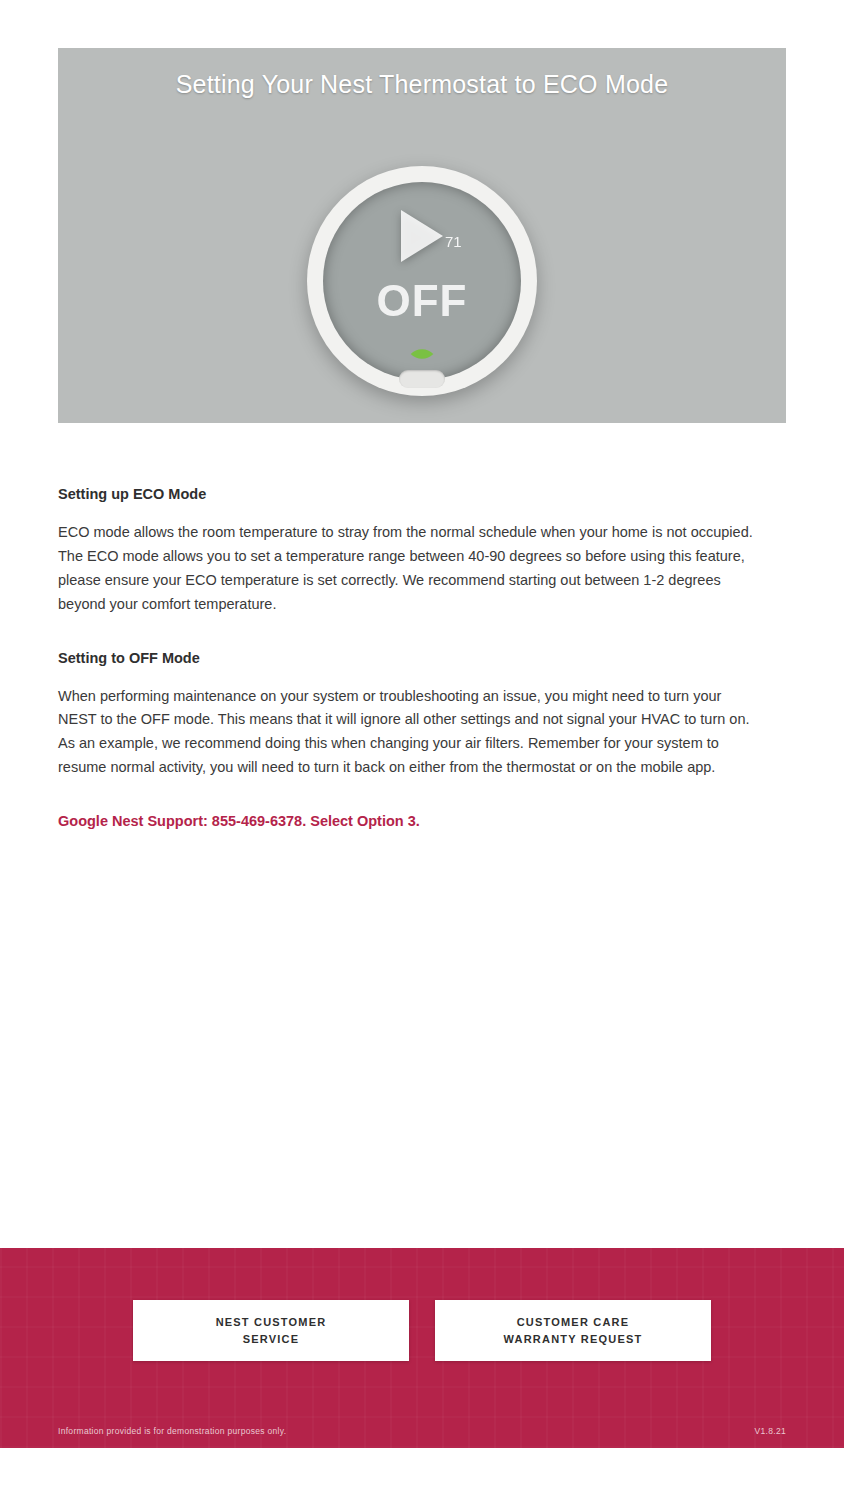Setting Your Nest Thermostat to ECO Mode
71
OFF
Setting up ECO Mode
ECO mode allows the room temperature to stray from the normal schedule when your home is not occupied. The ECO mode allows you to set a temperature range between 40-90 degrees so before using this feature, please ensure your ECO temperature is set correctly. We recommend starting out between 1-2 degrees beyond your comfort temperature.
Setting to OFF Mode
When performing maintenance on your system or troubleshooting an issue, you might need to turn your NEST to the OFF mode. This means that it will ignore all other settings and not signal your HVAC to turn on. As an example, we recommend doing this when changing your air filters. Remember for your system to resume normal activity, you will need to turn it back on either from the thermostat or on the mobile app.
Google Nest Support: 855-469-6378. Select Option 3.
NEST CUSTOMER
SERVICE CUSTOMER CARE
WARRANTY REQUEST
Information provided is for demonstration purposes only.
V1.8.21